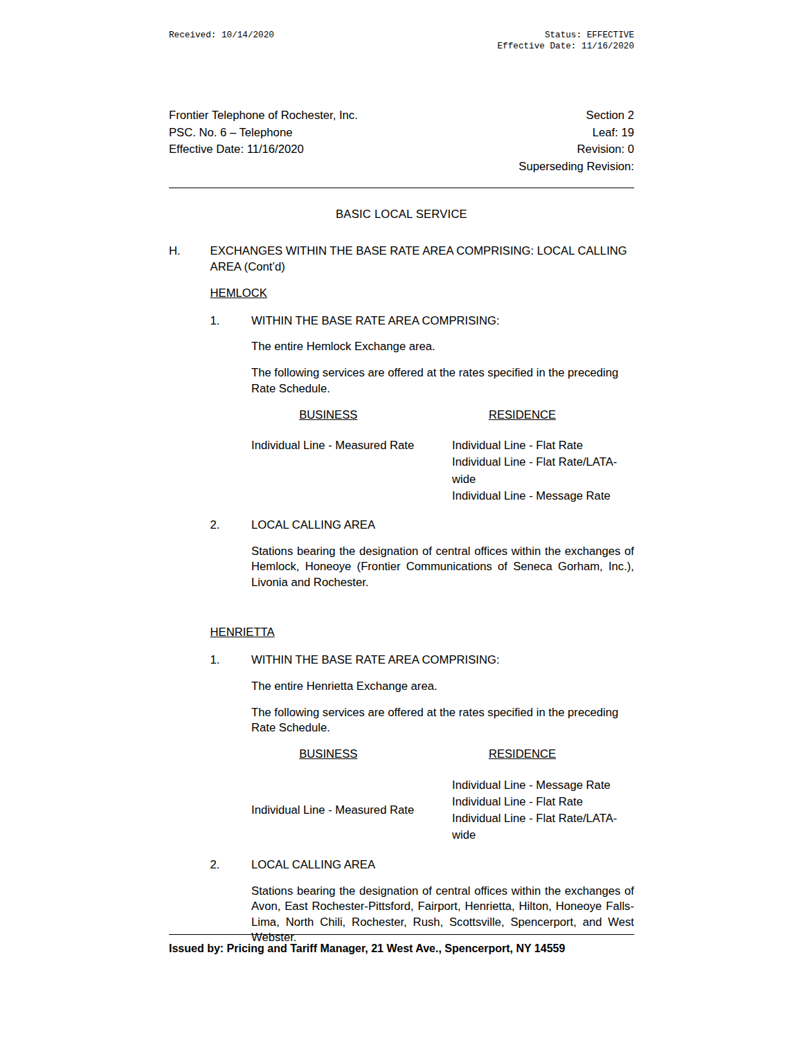Received: 10/14/2020
Status: EFFECTIVE
Effective Date: 11/16/2020
Frontier Telephone of Rochester, Inc.
PSC. No. 6 – Telephone
Effective Date: 11/16/2020
Section 2
Leaf: 19
Revision: 0
Superseding Revision:
BASIC LOCAL SERVICE
H.
EXCHANGES WITHIN THE BASE RATE AREA COMPRISING: LOCAL CALLING AREA (Cont’d)
HEMLOCK
1.
WITHIN THE BASE RATE AREA COMPRISING:
The entire Hemlock Exchange area.
The following services are offered at the rates specified in the preceding Rate Schedule.
| BUSINESS | RESIDENCE |
| Individual Line - Measured Rate | Individual Line - Flat Rate Individual Line - Flat Rate/LATA-wide Individual Line - Message Rate |
2.
LOCAL CALLING AREA
Stations bearing the designation of central offices within the exchanges of Hemlock, Honeoye (Frontier Communications of Seneca Gorham, Inc.), Livonia and Rochester.
HENRIETTA
1.
WITHIN THE BASE RATE AREA COMPRISING:
The entire Henrietta Exchange area.
The following services are offered at the rates specified in the preceding Rate Schedule.
| BUSINESS | RESIDENCE |
| Individual Line - Measured Rate | Individual Line - Message Rate Individual Line - Flat Rate Individual Line - Flat Rate/LATA-wide |
2.
LOCAL CALLING AREA
Stations bearing the designation of central offices within the exchanges of Avon, East Rochester-Pittsford, Fairport, Henrietta, Hilton, Honeoye Falls-Lima, North Chili, Rochester, Rush, Scottsville, Spencerport, and West Webster.
Issued by: Pricing and Tariff Manager, 21 West Ave., Spencerport, NY 14559